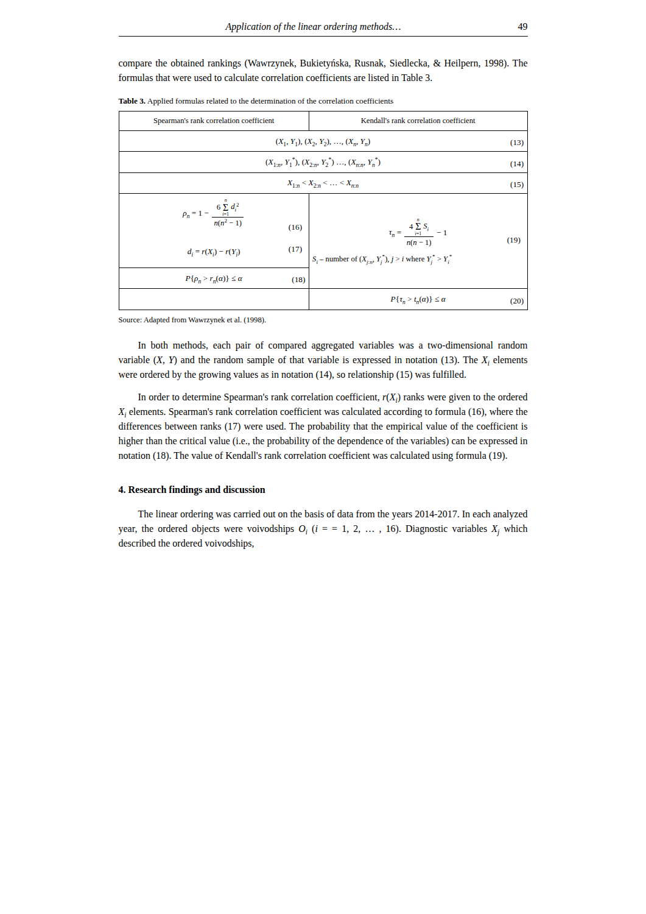Application of the linear ordering methods…
49
compare the obtained rankings (Wawrzynek, Bukietyńska, Rusnak, Siedlecka, & Heilpern, 1998). The formulas that were used to calculate correlation coefficients are listed in Table 3.
Table 3. Applied formulas related to the determination of the correlation coefficients
| Spearman's rank correlation coefficient | Kendall's rank correlation coefficient |
| --- | --- |
| ( X 1 , Y 1 ), ( X 2 , Y 2 ), …, ( X n , Y n ) (13) |
| ( X 1: n , Y 1 * ), ( X 2: n , Y 2 * ) …, ( X n : n , Y n * ) (14) |
| X 1: n < X 2: n < … < X n : n (15) |
| ρ n = 1 − 6 n Σ i =1 d i 2 n ( n 2 − 1) (16) d i = r ( X i ) − r ( Y i ) (17) | τ n = 4 n Σ i =1 S i n ( n − 1) − 1 (19) S i – number of ( X j : n , Y j * ), j > i where Y j * > Y i * |
| P { ρ n > r n ( α )} ≤ α (18) |
| | P { τ n > t n ( α )} ≤ α (20) |
Source: Adapted from Wawrzynek et al. (1998).
In both methods, each pair of compared aggregated variables was a two-dimensional random variable (X, Y) and the random sample of that variable is expressed in notation (13). The Xi elements were ordered by the growing values as in notation (14), so relationship (15) was fulfilled.
In order to determine Spearman's rank correlation coefficient, r(Xi) ranks were given to the ordered Xi elements. Spearman's rank correlation coefficient was calculated according to formula (16), where the differences between ranks (17) were used. The probability that the empirical value of the coefficient is higher than the critical value (i.e., the probability of the dependence of the variables) can be expressed in notation (18). The value of Kendall's rank correlation coefficient was calculated using formula (19).
4. Research findings and discussion
The linear ordering was carried out on the basis of data from the years 2014-2017. In each analyzed year, the ordered objects were voivodships Oi (i = = 1, 2, … , 16). Diagnostic variables Xj which described the ordered voivodships,